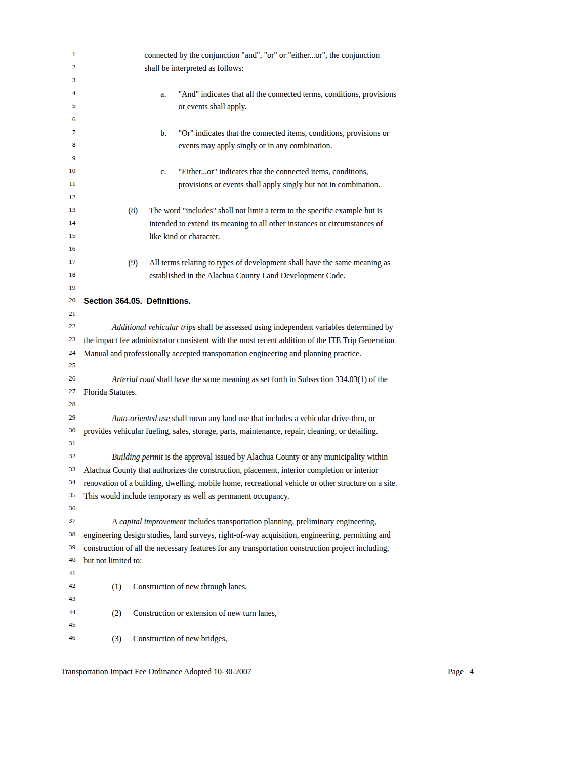1
connected by the conjunction "and", "or" or "either...or", the conjunction
2
shall be interpreted as follows:
3
4
a."And" indicates that all the connected terms, conditions, provisions
5
or events shall apply.
6
7
b."Or" indicates that the connected items, conditions, provisions or
8
events may apply singly or in any combination.
9
10
c."Either...or" indicates that the connected items, conditions,
11
provisions or events shall apply singly but not in combination.
12
13
(8) The word "includes" shall not limit a term to the specific example but is
14
intended to extend its meaning to all other instances or circumstances of
15
like kind or character.
16
17
(9) All terms relating to types of development shall have the same meaning as
18
established in the Alachua County Land Development Code.
19
20
Section 364.05. Definitions.
21
22
Additional vehicular trips shall be assessed using independent variables determined by
23
the impact fee administrator consistent with the most recent addition of the ITE Trip Generation
24
Manual and professionally accepted transportation engineering and planning practice.
25
26
Arterial road shall have the same meaning as set forth in Subsection 334.03(1) of the
27
Florida Statutes.
28
29
Auto-oriented use shall mean any land use that includes a vehicular drive-thru, or
30
provides vehicular fueling, sales, storage, parts, maintenance, repair, cleaning, or detailing.
31
32
Building permit is the approval issued by Alachua County or any municipality within
33
Alachua County that authorizes the construction, placement, interior completion or interior
34
renovation of a building, dwelling, mobile home, recreational vehicle or other structure on a site.
35
This would include temporary as well as permanent occupancy.
36
37
A capital improvement includes transportation planning, preliminary engineering,
38
engineering design studies, land surveys, right-of-way acquisition, engineering, permitting and
39
construction of all the necessary features for any transportation construction project including,
40
but not limited to:
41
42
(1) Construction of new through lanes,
43
44
(2) Construction or extension of new turn lanes,
45
46
(3) Construction of new bridges,
Transportation Impact Fee Ordinance Adopted 10-30-2007
Page 4